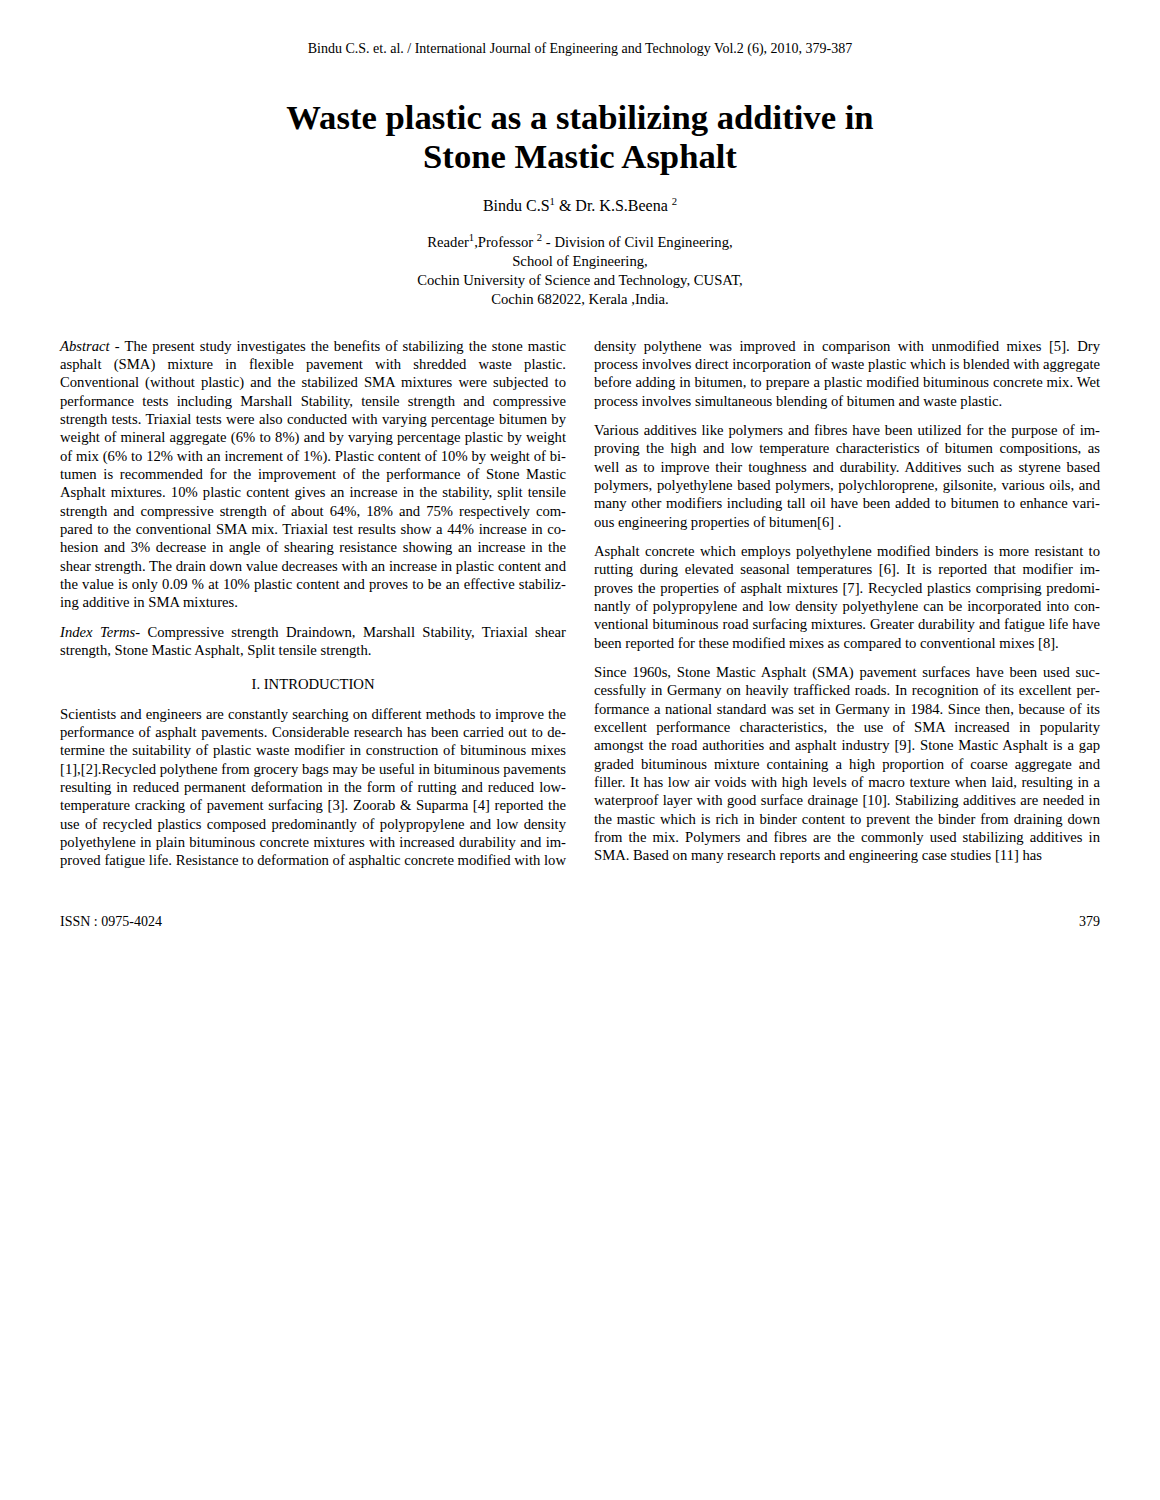Bindu C.S. et. al. / International Journal of Engineering and Technology Vol.2 (6), 2010, 379-387
Waste plastic as a stabilizing additive in
Stone Mastic Asphalt
Bindu C.S1 & Dr. K.S.Beena 2
Reader1,Professor 2 - Division of Civil Engineering,
School of Engineering,
Cochin University of Science and Technology, CUSAT,
Cochin 682022, Kerala ,India.
Abstract - The present study investigates the benefits of stabilizing the stone mastic asphalt (SMA) mixture in flexible pavement with shredded waste plastic. Conventional (without plastic) and the stabilized SMA mixtures were subjected to performance tests including Marshall Stability, tensile strength and compressive strength tests. Triaxial tests were also conducted with varying percentage bitumen by weight of mineral aggregate (6% to 8%) and by varying percentage plastic by weight of mix (6% to 12% with an increment of 1%). Plastic content of 10% by weight of bitumen is recommended for the improvement of the performance of Stone Mastic Asphalt mixtures. 10% plastic content gives an increase in the stability, split tensile strength and compressive strength of about 64%, 18% and 75% respectively compared to the conventional SMA mix. Triaxial test results show a 44% increase in cohesion and 3% decrease in angle of shearing resistance showing an increase in the shear strength. The drain down value decreases with an increase in plastic content and the value is only 0.09 % at 10% plastic content and proves to be an effective stabilizing additive in SMA mixtures.
Index Terms- Compressive strength Draindown, Marshall Stability, Triaxial shear strength, Stone Mastic Asphalt, Split tensile strength.
I. Introduction
Scientists and engineers are constantly searching on different methods to improve the performance of asphalt pavements. Considerable research has been carried out to determine the suitability of plastic waste modifier in construction of bituminous mixes [1],[2].Recycled polythene from grocery bags may be useful in bituminous pavements resulting in reduced permanent deformation in the form of rutting and reduced low-temperature cracking of pavement surfacing [3]. Zoorab & Suparma [4] reported the use of recycled plastics composed predominantly of polypropylene and low density polyethylene in plain bituminous concrete mixtures with increased durability and improved fatigue life. Resistance to deformation of asphaltic concrete modified with low density polythene was improved in comparison with unmodified mixes [5]. Dry process involves direct incorporation of waste plastic which is blended with aggregate before adding in bitumen, to prepare a plastic modified bituminous concrete mix. Wet process involves simultaneous blending of bitumen and waste plastic.
Various additives like polymers and fibres have been utilized for the purpose of improving the high and low temperature characteristics of bitumen compositions, as well as to improve their toughness and durability. Additives such as styrene based polymers, polyethylene based polymers, polychloroprene, gilsonite, various oils, and many other modifiers including tall oil have been added to bitumen to enhance various engineering properties of bitumen[6] .
Asphalt concrete which employs polyethylene modified binders is more resistant to rutting during elevated seasonal temperatures [6]. It is reported that modifier improves the properties of asphalt mixtures [7]. Recycled plastics comprising predominantly of polypropylene and low density polyethylene can be incorporated into conventional bituminous road surfacing mixtures. Greater durability and fatigue life have been reported for these modified mixes as compared to conventional mixes [8].
Since 1960s, Stone Mastic Asphalt (SMA) pavement surfaces have been used successfully in Germany on heavily trafficked roads. In recognition of its excellent performance a national standard was set in Germany in 1984. Since then, because of its excellent performance characteristics, the use of SMA increased in popularity amongst the road authorities and asphalt industry [9]. Stone Mastic Asphalt is a gap graded bituminous mixture containing a high proportion of coarse aggregate and filler. It has low air voids with high levels of macro texture when laid, resulting in a waterproof layer with good surface drainage [10]. Stabilizing additives are needed in the mastic which is rich in binder content to prevent the binder from draining down from the mix. Polymers and fibres are the commonly used stabilizing additives in SMA. Based on many research reports and engineering case studies [11] has
ISSN : 0975-4024 379